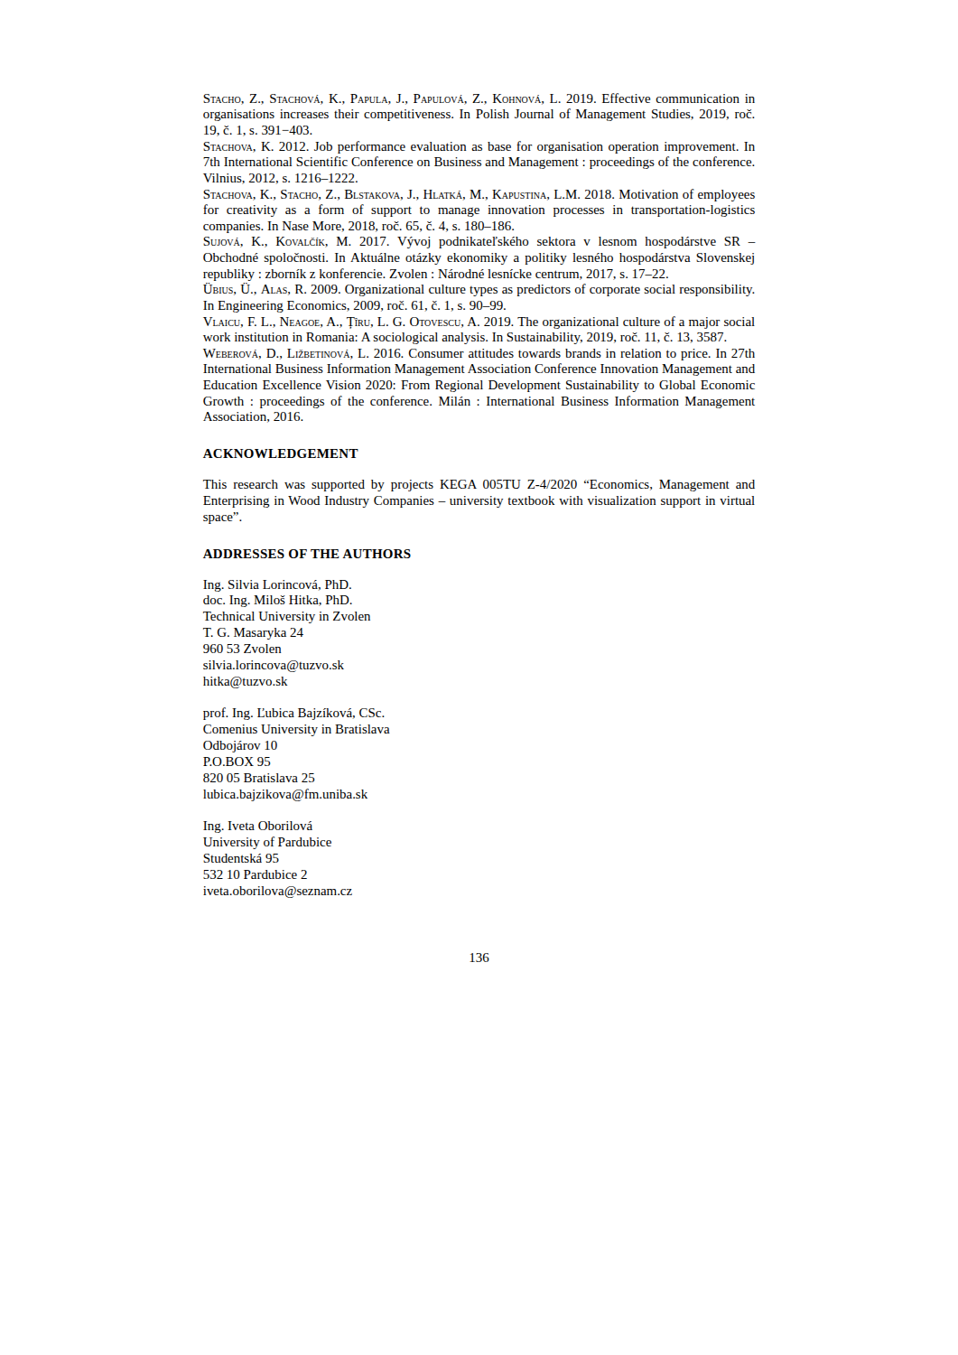Stacho, Z., Stachová, K., Papula, J., Papulová, Z., Kohnová, L. 2019. Effective communication in organisations increases their competitiveness. In Polish Journal of Management Studies, 2019, roč. 19, č. 1, s. 391−403.
Stachova, K. 2012. Job performance evaluation as base for organisation operation improvement. In 7th International Scientific Conference on Business and Management : proceedings of the conference. Vilnius, 2012, s. 1216–1222.
Stachova, K., Stacho, Z., Blstakova, J., Hlatká, M., Kapustina, L.M. 2018. Motivation of employees for creativity as a form of support to manage innovation processes in transportation-logistics companies. In Nase More, 2018, roč. 65, č. 4, s. 180–186.
Sujová, K., Kovalčík, M. 2017. Vývoj podnikateľského sektora v lesnom hospodárstve SR – Obchodné spoločnosti. In Aktuálne otázky ekonomiky a politiky lesného hospodárstva Slovenskej republiky : zborník z konferencie. Zvolen : Národné lesnícke centrum, 2017, s. 17–22.
Übius, Ü., Alas, R. 2009. Organizational culture types as predictors of corporate social responsibility. In Engineering Economics, 2009, roč. 61, č. 1, s. 90–99.
Vlaicu, F. L., Neagoe, A., Țîru, L. G. Otovescu, A. 2019. The organizational culture of a major social work institution in Romania: A sociological analysis. In Sustainability, 2019, roč. 11, č. 13, 3587.
Weberová, D., Ližbetinová, L. 2016. Consumer attitudes towards brands in relation to price. In 27th International Business Information Management Association Conference Innovation Management and Education Excellence Vision 2020: From Regional Development Sustainability to Global Economic Growth : proceedings of the conference. Milán : International Business Information Management Association, 2016.
ACKNOWLEDGEMENT
This research was supported by projects KEGA 005TU Z-4/2020 “Economics, Management and Enterprising in Wood Industry Companies – university textbook with visualization support in virtual space”.
ADDRESSES OF THE AUTHORS
Ing. Silvia Lorincová, PhD.
doc. Ing. Miloš Hitka, PhD.
Technical University in Zvolen
T. G. Masaryka 24
960 53 Zvolen
silvia.lorincova@tuzvo.sk
hitka@tuzvo.sk
prof. Ing. Ľubica Bajzíková, CSc.
Comenius University in Bratislava
Odbojárov 10
P.O.BOX 95
820 05 Bratislava 25
lubica.bajzikova@fm.uniba.sk
Ing. Iveta Oborilová
University of Pardubice
Studentská 95
532 10 Pardubice 2
iveta.oborilova@seznam.cz
136